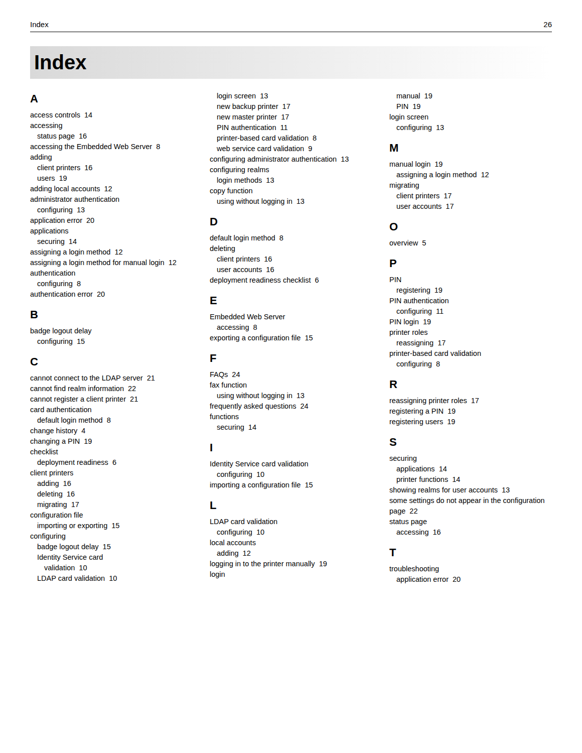Index 26
Index
A
access controls 14
accessing
status page 16
accessing the Embedded Web Server 8
adding
client printers 16
users 19
adding local accounts 12
administrator authentication
configuring 13
application error 20
applications
securing 14
assigning a login method 12
assigning a login method for manual login 12
authentication
configuring 8
authentication error 20
B
badge logout delay
configuring 15
C
cannot connect to the LDAP server 21
cannot find realm information 22
cannot register a client printer 21
card authentication
default login method 8
change history 4
changing a PIN 19
checklist
deployment readiness 6
client printers
adding 16
deleting 16
migrating 17
configuration file
importing or exporting 15
configuring
badge logout delay 15
Identity Service card
validation 10
LDAP card validation 10
login screen 13
new backup printer 17
new master printer 17
PIN authentication 11
printer-based card validation 8
web service card validation 9
configuring administrator authentication 13
configuring realms
login methods 13
copy function
using without logging in 13
D
default login method 8
deleting
client printers 16
user accounts 16
deployment readiness checklist 6
E
Embedded Web Server
accessing 8
exporting a configuration file 15
F
FAQs 24
fax function
using without logging in 13
frequently asked questions 24
functions
securing 14
I
Identity Service card validation
configuring 10
importing a configuration file 15
L
LDAP card validation
configuring 10
local accounts
adding 12
logging in to the printer manually 19
login
manual 19
PIN 19
login screen
configuring 13
M
manual login 19
assigning a login method 12
migrating
client printers 17
user accounts 17
O
overview 5
P
PIN
registering 19
PIN authentication
configuring 11
PIN login 19
printer roles
reassigning 17
printer-based card validation
configuring 8
R
reassigning printer roles 17
registering a PIN 19
registering users 19
S
securing
applications 14
printer functions 14
showing realms for user accounts 13
some settings do not appear in the configuration page 22
status page
accessing 16
T
troubleshooting
application error 20